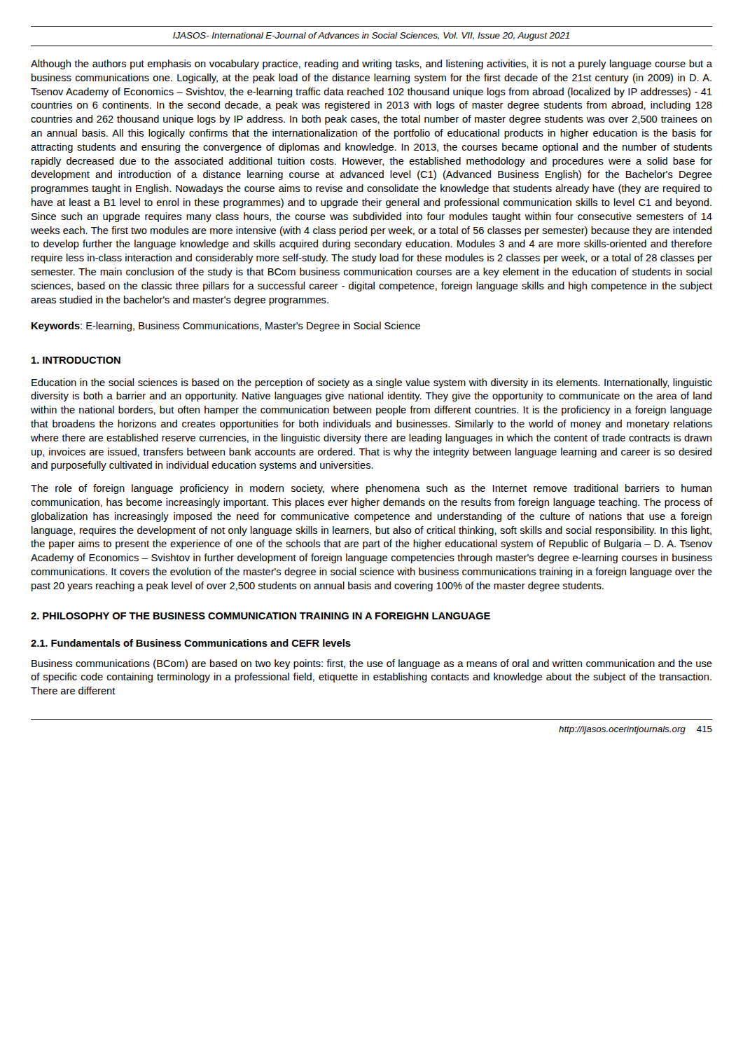IJASOS- International E-Journal of Advances in Social Sciences, Vol. VII, Issue 20, August 2021
Although the authors put emphasis on vocabulary practice, reading and writing tasks, and listening activities, it is not a purely language course but a business communications one. Logically, at the peak load of the distance learning system for the first decade of the 21st century (in 2009) in D. A. Tsenov Academy of Economics – Svishtov, the e-learning traffic data reached 102 thousand unique logs from abroad (localized by IP addresses) - 41 countries on 6 continents. In the second decade, a peak was registered in 2013 with logs of master degree students from abroad, including 128 countries and 262 thousand unique logs by IP address. In both peak cases, the total number of master degree students was over 2,500 trainees on an annual basis. All this logically confirms that the internationalization of the portfolio of educational products in higher education is the basis for attracting students and ensuring the convergence of diplomas and knowledge. In 2013, the courses became optional and the number of students rapidly decreased due to the associated additional tuition costs. However, the established methodology and procedures were a solid base for development and introduction of a distance learning course at advanced level (C1) (Advanced Business English) for the Bachelor's Degree programmes taught in English. Nowadays the course aims to revise and consolidate the knowledge that students already have (they are required to have at least a B1 level to enrol in these programmes) and to upgrade their general and professional communication skills to level C1 and beyond. Since such an upgrade requires many class hours, the course was subdivided into four modules taught within four consecutive semesters of 14 weeks each. The first two modules are more intensive (with 4 class period per week, or a total of 56 classes per semester) because they are intended to develop further the language knowledge and skills acquired during secondary education. Modules 3 and 4 are more skills-oriented and therefore require less in-class interaction and considerably more self-study. The study load for these modules is 2 classes per week, or a total of 28 classes per semester. The main conclusion of the study is that BCom business communication courses are a key element in the education of students in social sciences, based on the classic three pillars for a successful career - digital competence, foreign language skills and high competence in the subject areas studied in the bachelor's and master's degree programmes.
Keywords: E-learning, Business Communications, Master's Degree in Social Science
1. INTRODUCTION
Education in the social sciences is based on the perception of society as a single value system with diversity in its elements. Internationally, linguistic diversity is both a barrier and an opportunity. Native languages give national identity. They give the opportunity to communicate on the area of land within the national borders, but often hamper the communication between people from different countries. It is the proficiency in a foreign language that broadens the horizons and creates opportunities for both individuals and businesses. Similarly to the world of money and monetary relations where there are established reserve currencies, in the linguistic diversity there are leading languages in which the content of trade contracts is drawn up, invoices are issued, transfers between bank accounts are ordered. That is why the integrity between language learning and career is so desired and purposefully cultivated in individual education systems and universities.
The role of foreign language proficiency in modern society, where phenomena such as the Internet remove traditional barriers to human communication, has become increasingly important. This places ever higher demands on the results from foreign language teaching. The process of globalization has increasingly imposed the need for communicative competence and understanding of the culture of nations that use a foreign language, requires the development of not only language skills in learners, but also of critical thinking, soft skills and social responsibility. In this light, the paper aims to present the experience of one of the schools that are part of the higher educational system of Republic of Bulgaria – D. A. Tsenov Academy of Economics – Svishtov in further development of foreign language competencies through master's degree e-learning courses in business communications. It covers the evolution of the master's degree in social science with business communications training in a foreign language over the past 20 years reaching a peak level of over 2,500 students on annual basis and covering 100% of the master degree students.
2. PHILOSOPHY OF THE BUSINESS COMMUNICATION TRAINING IN A FOREIGHN LANGUAGE
2.1. Fundamentals of Business Communications and CEFR levels
Business communications (BCom) are based on two key points: first, the use of language as a means of oral and written communication and the use of specific code containing terminology in a professional field, etiquette in establishing contacts and knowledge about the subject of the transaction. There are different
http://ijasos.ocerintjournals.org 415